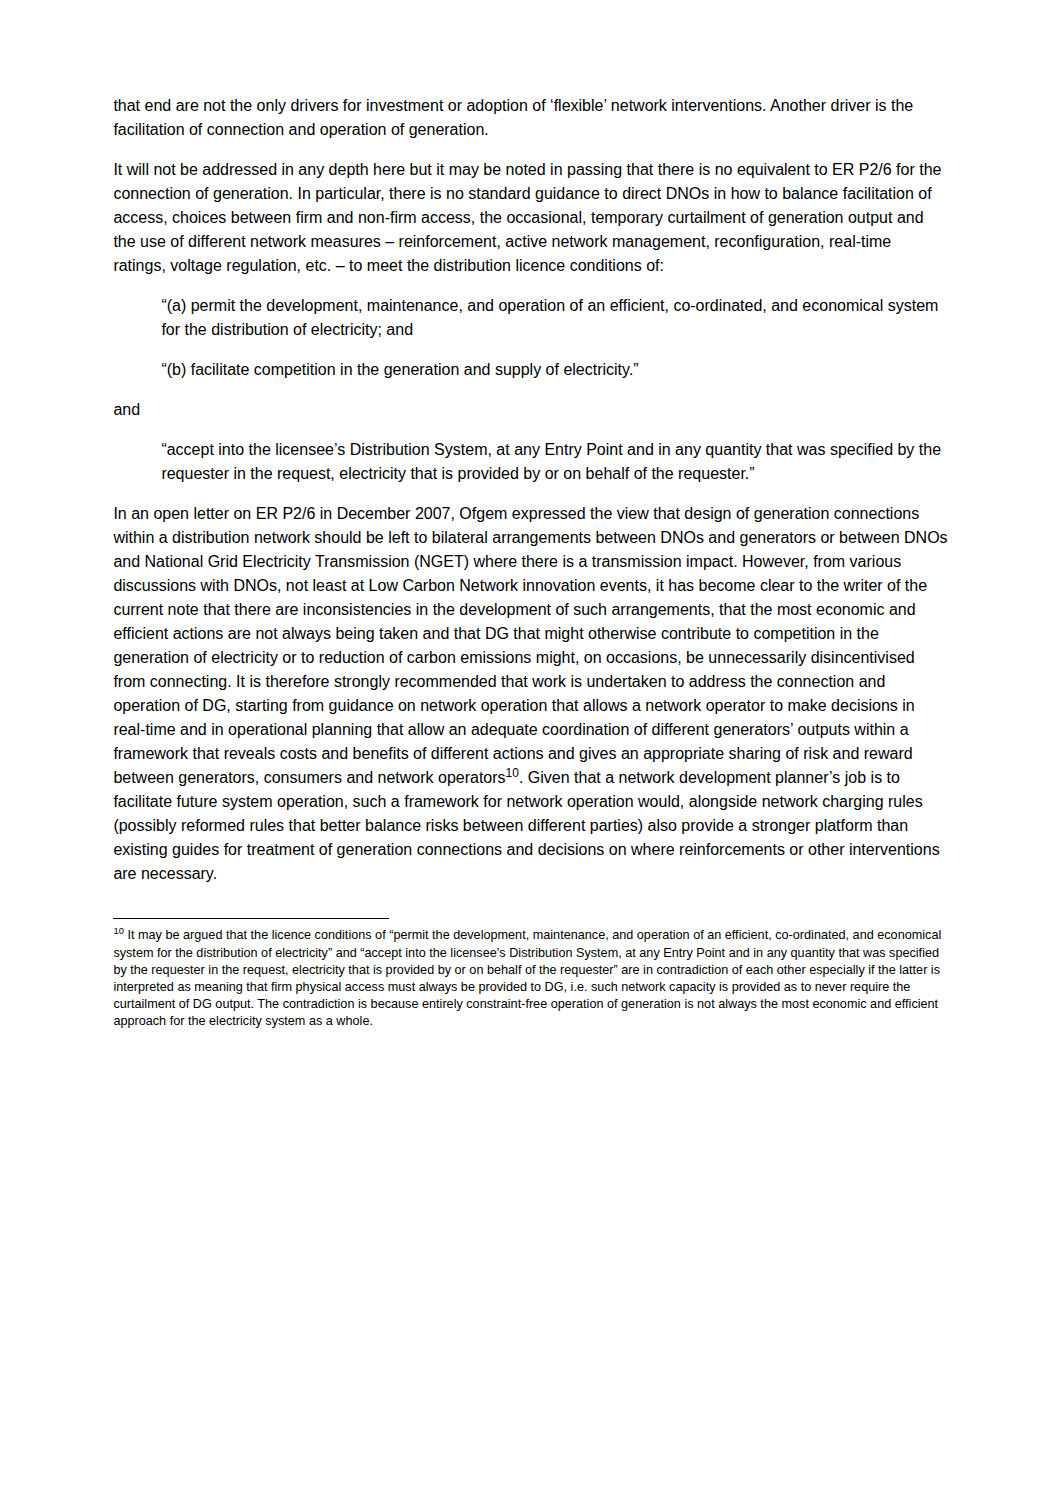that end are not the only drivers for investment or adoption of ‘flexible’ network interventions. Another driver is the facilitation of connection and operation of generation.
It will not be addressed in any depth here but it may be noted in passing that there is no equivalent to ER P2/6 for the connection of generation. In particular, there is no standard guidance to direct DNOs in how to balance facilitation of access, choices between firm and non-firm access, the occasional, temporary curtailment of generation output and the use of different network measures – reinforcement, active network management, reconfiguration, real-time ratings, voltage regulation, etc. – to meet the distribution licence conditions of:
“(a) permit the development, maintenance, and operation of an efficient, co-ordinated, and economical system for the distribution of electricity; and
“(b) facilitate competition in the generation and supply of electricity.”
and
“accept into the licensee’s Distribution System, at any Entry Point and in any quantity that was specified by the requester in the request, electricity that is provided by or on behalf of the requester.”
In an open letter on ER P2/6 in December 2007, Ofgem expressed the view that design of generation connections within a distribution network should be left to bilateral arrangements between DNOs and generators or between DNOs and National Grid Electricity Transmission (NGET) where there is a transmission impact. However, from various discussions with DNOs, not least at Low Carbon Network innovation events, it has become clear to the writer of the current note that there are inconsistencies in the development of such arrangements, that the most economic and efficient actions are not always being taken and that DG that might otherwise contribute to competition in the generation of electricity or to reduction of carbon emissions might, on occasions, be unnecessarily disincentivised from connecting. It is therefore strongly recommended that work is undertaken to address the connection and operation of DG, starting from guidance on network operation that allows a network operator to make decisions in real-time and in operational planning that allow an adequate coordination of different generators’ outputs within a framework that reveals costs and benefits of different actions and gives an appropriate sharing of risk and reward between generators, consumers and network operators10. Given that a network development planner’s job is to facilitate future system operation, such a framework for network operation would, alongside network charging rules (possibly reformed rules that better balance risks between different parties) also provide a stronger platform than existing guides for treatment of generation connections and decisions on where reinforcements or other interventions are necessary.
10 It may be argued that the licence conditions of “permit the development, maintenance, and operation of an efficient, co-ordinated, and economical system for the distribution of electricity” and “accept into the licensee’s Distribution System, at any Entry Point and in any quantity that was specified by the requester in the request, electricity that is provided by or on behalf of the requester” are in contradiction of each other especially if the latter is interpreted as meaning that firm physical access must always be provided to DG, i.e. such network capacity is provided as to never require the curtailment of DG output. The contradiction is because entirely constraint-free operation of generation is not always the most economic and efficient approach for the electricity system as a whole.